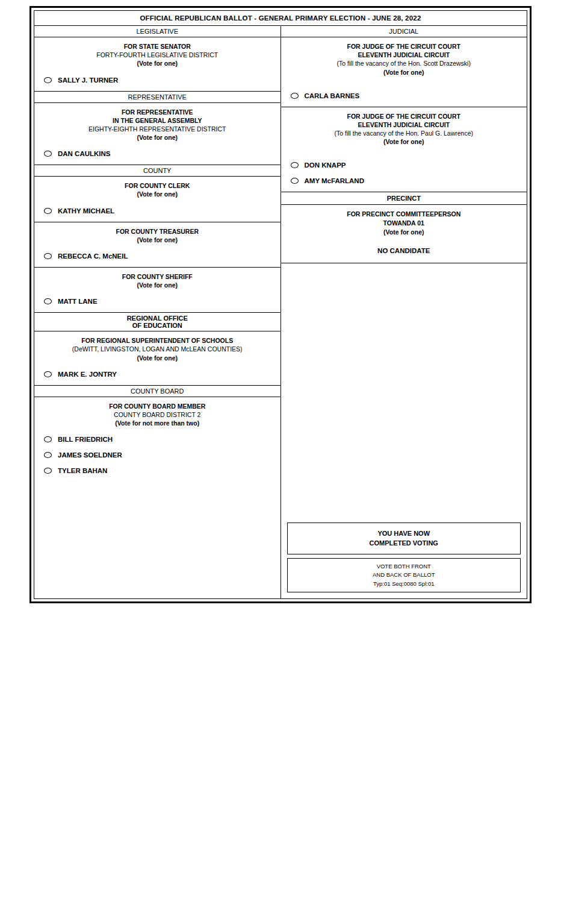OFFICIAL REPUBLICAN BALLOT - GENERAL PRIMARY ELECTION - JUNE 28, 2022
| LEGISLATIVE FOR STATE SENATOR FORTY-FOURTH LEGISLATIVE DISTRICT (Vote for one) SALLY J. TURNER REPRESENTATIVE FOR REPRESENTATIVE IN THE GENERAL ASSEMBLY EIGHTY-EIGHTH REPRESENTATIVE DISTRICT (Vote for one) DAN CAULKINS COUNTY FOR COUNTY CLERK (Vote for one) KATHY MICHAEL FOR COUNTY TREASURER (Vote for one) REBECCA C. McNEIL FOR COUNTY SHERIFF (Vote for one) MATT LANE REGIONAL OFFICE OF EDUCATION FOR REGIONAL SUPERINTENDENT OF SCHOOLS (DeWITT, LIVINGSTON, LOGAN AND McLEAN COUNTIES) (Vote for one) MARK E. JONTRY COUNTY BOARD FOR COUNTY BOARD MEMBER COUNTY BOARD DISTRICT 2 (Vote for not more than two) BILL FRIEDRICH JAMES SOELDNER TYLER BAHAN | JUDICIAL FOR JUDGE OF THE CIRCUIT COURT ELEVENTH JUDICIAL CIRCUIT (To fill the vacancy of the Hon. Scott Drazewski) (Vote for one) CARLA BARNES FOR JUDGE OF THE CIRCUIT COURT ELEVENTH JUDICIAL CIRCUIT (To fill the vacancy of the Hon. Paul G. Lawrence) (Vote for one) DON KNAPP AMY McFARLAND PRECINCT FOR PRECINCT COMMITTEEPERSON TOWANDA 01 (Vote for one) NO CANDIDATE YOU HAVE NOW COMPLETED VOTING VOTE BOTH FRONT AND BACK OF BALLOT Typ:01 Seq:0080 Spl:01 |